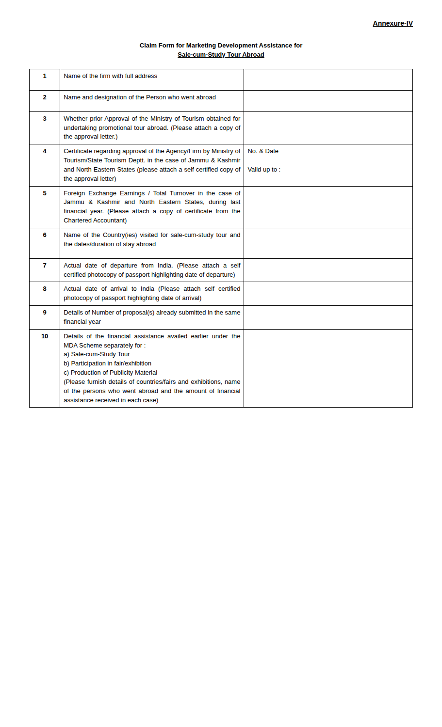Annexure-IV
Claim Form for Marketing Development Assistance for
Sale-cum-Study Tour Abroad
| 1 | Name of the firm with full address | |
| 2 | Name and designation of the Person who went abroad | |
| 3 | Whether prior Approval of the Ministry of Tourism obtained for undertaking promotional tour abroad. (Please attach a copy of the approval letter.) | |
| 4 | Certificate regarding approval of the Agency/Firm by Ministry of Tourism/State Tourism Deptt. in the case of Jammu & Kashmir and North Eastern States (please attach a self certified copy of the approval letter) | No. & Date Valid up to : |
| 5 | Foreign Exchange Earnings / Total Turnover in the case of Jammu & Kashmir and North Eastern States, during last financial year. (Please attach a copy of certificate from the Chartered Accountant) | |
| 6 | Name of the Country(ies) visited for sale-cum-study tour and the dates/duration of stay abroad | |
| 7 | Actual date of departure from India. (Please attach a self certified photocopy of passport highlighting date of departure) | |
| 8 | Actual date of arrival to India (Please attach self certified photocopy of passport highlighting date of arrival) | |
| 9 | Details of Number of proposal(s) already submitted in the same financial year | |
| 10 | Details of the financial assistance availed earlier under the MDA Scheme separately for : a) Sale-cum-Study Tour b) Participation in fair/exhibition c) Production of Publicity Material (Please furnish details of countries/fairs and exhibitions, name of the persons who went abroad and the amount of financial assistance received in each case) | |